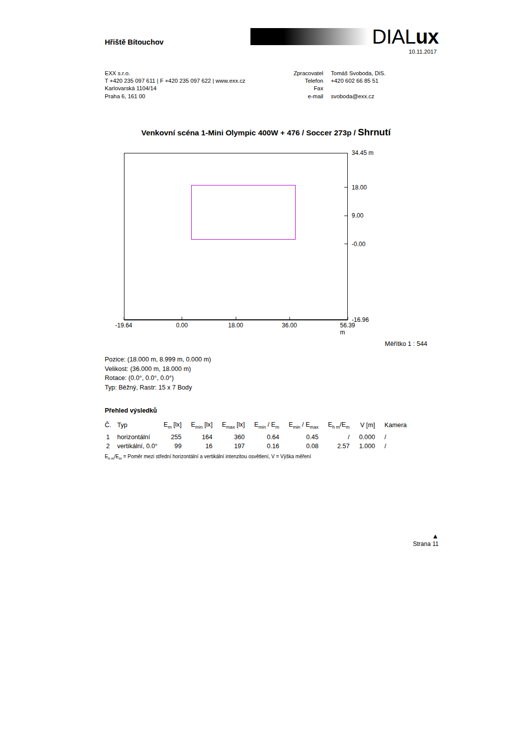Hřiště Bítouchov
DIAL ux
10.11.2017
EXX s.r.o.
T +420 235 097 611 | F +420 235 097 622 | www.exx.cz
Karlovarská 1104/14
Praha 6, 161 00
Zpracovatel
Telefon
Fax
e-mail
Tomáš Svoboda, DiS.
+420 602 66 85 51
svoboda@exx.cz
Venkovní scéna 1-Mini Olympic 400W + 476 / Soccer 273p / Shrnutí
34.45 m
18.00
9.00
-0.00
-16.96
-19.64
0.00
18.00
36.00
56.39 m
Měřítko 1 : 544
Pozice: (18.000 m, 8.999 m, 0.000 m)
Velikost: (36.000 m, 18.000 m)
Rotace: (0.0°, 0.0°, 0.0°)
Typ: Běžný, Rastr: 15 x 7 Body
Přehled výsledků
| Č. | Typ | E m [lx] | E min [lx] | E max [lx] | E min / E m | E min / E max | E h m /E m | V [m] | Kamera |
| --- | --- | --- | --- | --- | --- | --- | --- | --- | --- |
| 1 | horizontální | 255 | 164 | 360 | 0.64 | 0.45 | / | 0.000 | / |
| 2 | vertikální, 0.0° | 99 | 16 | 197 | 0.16 | 0.08 | 2.57 | 1.000 | / |
Eh m/Em = Poměr mezi střední horizontální a vertikální intenzitou osvětlení, V = Výška měření
▲
Strana 11